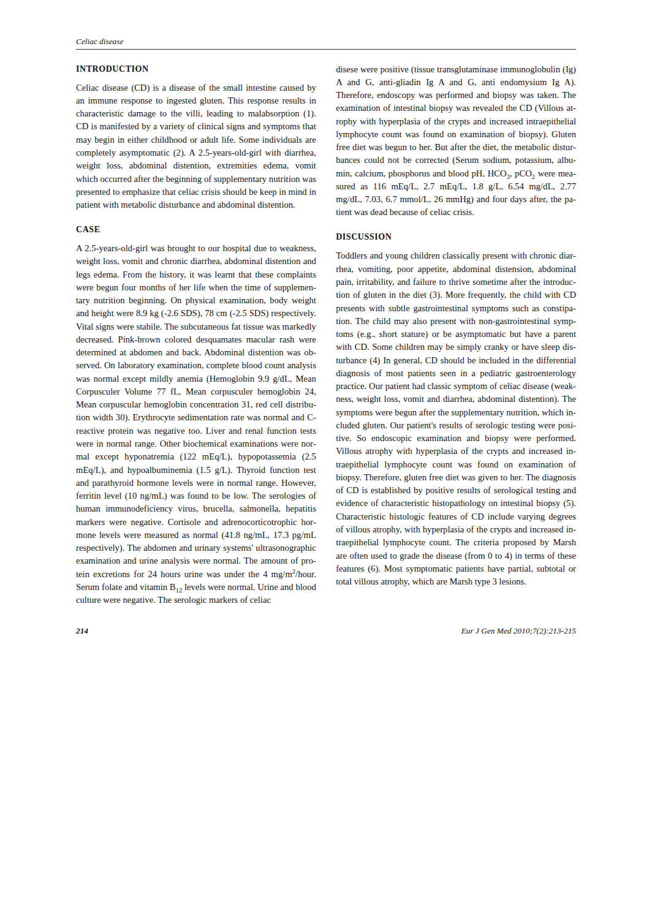Celiac disease
INTRODUCTION
Celiac disease (CD) is a disease of the small intestine caused by an immune response to ingested gluten. This response results in characteristic damage to the villi, leading to malabsorption (1). CD is manifested by a variety of clinical signs and symptoms that may begin in either childhood or adult life. Some individuals are completely asymptomatic (2). A 2.5-years-old-girl with diarrhea, weight loss, abdominal distention, extremities edema, vomit which occurred after the beginning of supplementary nutrition was presented to emphasize that celiac crisis should be keep in mind in patient with metabolic disturbance and abdominal distention.
CASE
A 2.5-years-old-girl was brought to our hospital due to weakness, weight loss, vomit and chronic diarrhea, abdominal distention and legs edema. From the history, it was learnt that these complaints were begun four months of her life when the time of supplementary nutrition beginning. On physical examination, body weight and height were 8.9 kg (-2.6 SDS), 78 cm (-2.5 SDS) respectively. Vital signs were stabile. The subcutaneous fat tissue was markedly decreased. Pink-brown colored desquamates macular rash were determined at abdomen and back. Abdominal distention was observed. On laboratory examination, complete blood count analysis was normal except mildly anemia (Hemoglobin 9.9 g/dL, Mean Corpusculer Volume 77 fL, Mean corpusculer hemoglobin 24, Mean corpuscular hemoglobin concentration 31, red cell distribution width 30). Erythrocyte sedimentation rate was normal and C-reactive protein was negative too. Liver and renal function tests were in normal range. Other biochemical examinations were normal except hyponatremia (122 mEq/L), hypopotassemia (2.5 mEq/L), and hypoalbuminemia (1.5 g/L). Thyroid function test and parathyroid hormone levels were in normal range. However, ferritin level (10 ng/mL) was found to be low. The serologies of human immunodeficiency virus, brucella, salmonella, hepatitis markers were negative. Cortisole and adrenocorticotrophic hormone levels were measured as normal (41.8 ng/mL, 17.3 pg/mL respectively). The abdomen and urinary systems' ultrasonographic examination and urine analysis were normal. The amount of protein excretions for 24 hours urine was under the 4 mg/m2/hour. Serum folate and vitamin B12 levels were normal. Urine and blood culture were negative. The serologic markers of celiac
disese were positive (tissue transglutaminase immunoglobulin (Ig) A and G, anti-gliadin Ig A and G, anti endomysium Ig A). Therefore, endoscopy was performed and biopsy was taken. The examination of intestinal biopsy was revealed the CD (Villous atrophy with hyperplasia of the crypts and increased intraepithelial lymphocyte count was found on examination of biopsy). Gluten free diet was begun to her. But after the diet, the metabolic disturbances could not be corrected (Serum sodium, potassium, albumin, calcium, phosphorus and blood pH, HCO3, pCO2 were measured as 116 mEq/L, 2.7 mEq/L, 1.8 g/L, 6.54 mg/dL, 2.77 mg/dL, 7.03, 6.7 mmol/L, 26 mmHg) and four days after, the patient was dead because of celiac crisis.
DISCUSSION
Toddlers and young children classically present with chronic diarrhea, vomiting, poor appetite, abdominal distension, abdominal pain, irritability, and failure to thrive sometime after the introduction of gluten in the diet (3). More frequently, the child with CD presents with subtle gastrointestinal symptoms such as constipation. The child may also present with non-gastrointestinal symptoms (e.g., short stature) or be asymptomatic but have a parent with CD. Some children may be simply cranky or have sleep disturbance (4) In general, CD should be included in the differential diagnosis of most patients seen in a pediatric gastroenterology practice. Our patient had classic symptom of celiac disease (weakness, weight loss, vomit and diarrhea, abdominal distention). The symptoms were begun after the supplementary nutrition, which included gluten. Our patient's results of serologic testing were positive. So endoscopic examination and biopsy were performed. Villous atrophy with hyperplasia of the crypts and increased intraepithelial lymphocyte count was found on examination of biopsy. Therefore, gluten free diet was given to her. The diagnosis of CD is established by positive results of serological testing and evidence of characteristic histopathology on intestinal biopsy (5). Characteristic histologic features of CD include varying degrees of villous atrophy, with hyperplasia of the crypts and increased intraepithelial lymphocyte count. The criteria proposed by Marsh are often used to grade the disease (from 0 to 4) in terms of these features (6). Most symptomatic patients have partial, subtotal or total villous atrophy, which are Marsh type 3 lesions.
214 Eur J Gen Med 2010;7(2):213-215